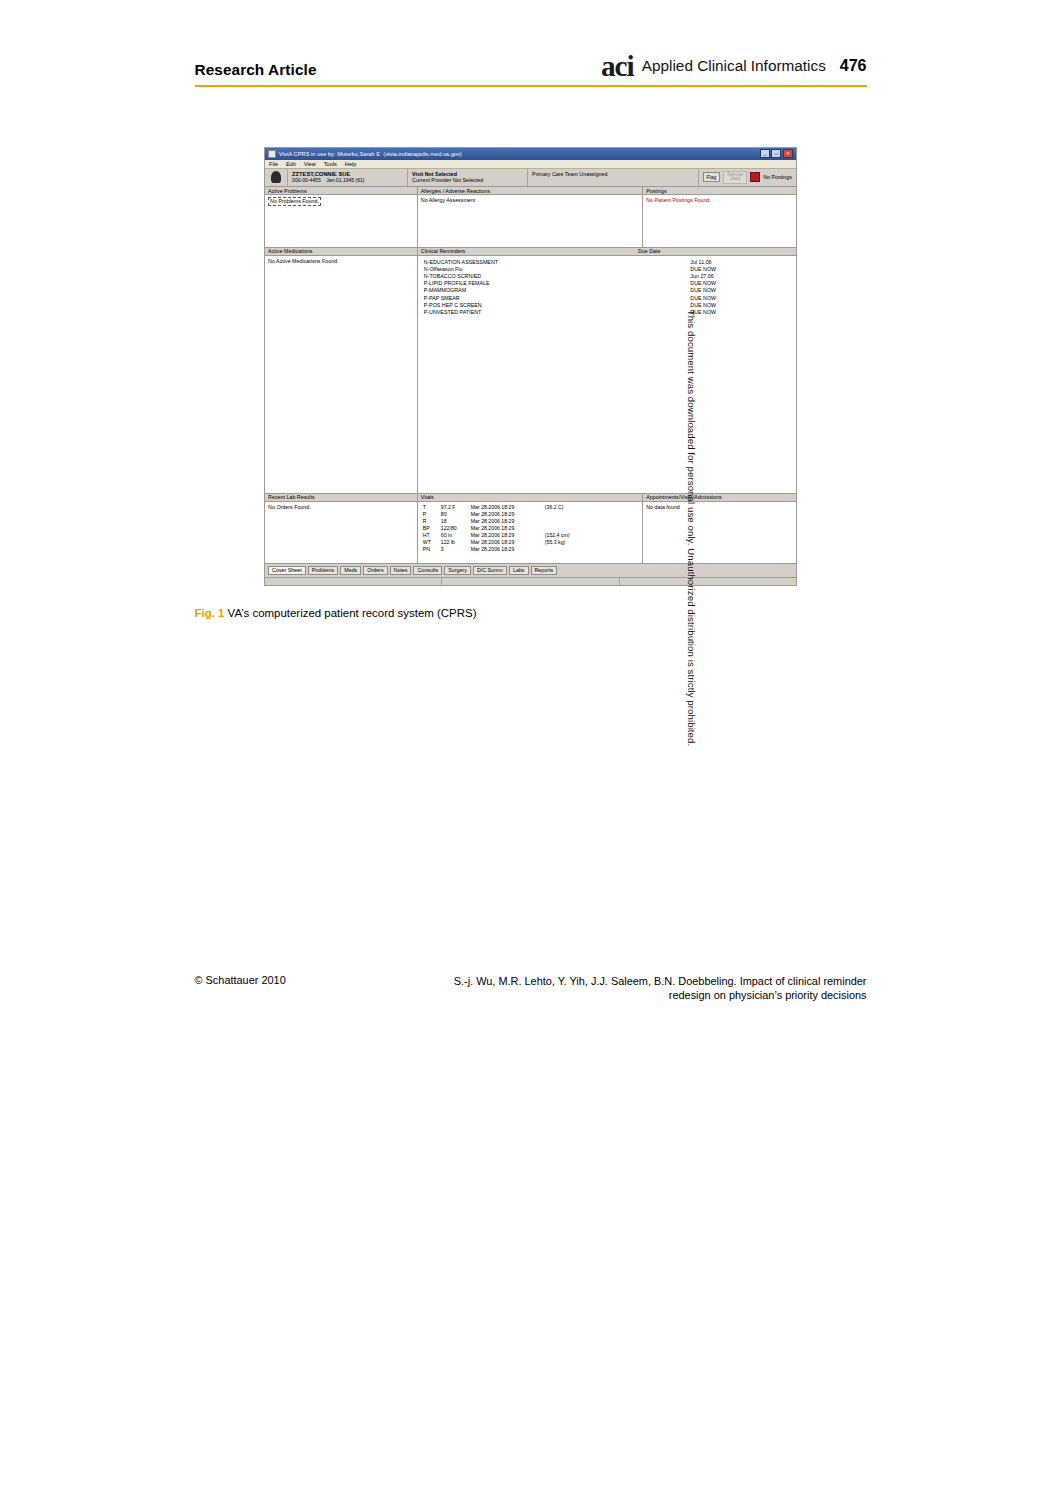Research Article
aci Applied Clinical Informatics 476
VistA CPRS in use by: Muterko,Sarah E (vista.indianapolis.med.va.gov)
_ □ ×
File Edit View Tools Help
ZZTEST,CONNIE SUE
000-00-4455 Jan 01,1945 (61)
Visit Not Selected
Current Provider Not Selected
Primary Care Team Unassigned
Flag Remote
Data No Postings
Active Problems
No Problems Found.
Allergies / Adverse Reactions
No Allergy Assessment
Postings
No Patient Postings Found.
Active Medications
No Active Medications Found
Clinical Reminders
Due Date
| N-EDUCATION ASSESSMENT | Jul 11,06 |
| N-Offseason Flu | DUE NOW |
| N-TOBACCO SCRN/ED | Jun 27,06 |
| P-LIPID PROFILE FEMALE | DUE NOW |
| P-MAMMOGRAM | DUE NOW |
| P-PAP SMEAR | DUE NOW |
| P-POS HEP C SCREEN | DUE NOW |
| P-UNVESTED PATIENT | DUE NOW |
Recent Lab Results
No Orders Found.
Vitals
| T | 97.2 F | Mar 28,2006 18:29 | (36.2 C) |
| P | 80 | Mar 28,2006 18:29 | |
| R | 18 | Mar 28,2006 18:29 | |
| BP | 122/80 | Mar 28,2006 18:29 | |
| HT | 60 in | Mar 28,2006 18:29 | (152.4 cm) |
| WT | 122 lb | Mar 28,2006 18:29 | (55.3 kg) |
| PN | 3 | Mar 28,2006 18:29 | |
Appointments/Visits/Admissions
No data found
Cover Sheet Problems Meds Orders Notes Consults Surgery D/C Summ Labs Reports
Fig. 1 VA’s computerized patient record system (CPRS)
© Schattauer 2010
S.-j. Wu, M.R. Lehto, Y. Yih, J.J. Saleem, B.N. Doebbeling. Impact of clinical reminder
redesign on physician’s priority decisions
This document was downloaded for personal use only. Unauthorized distribution is strictly prohibited.